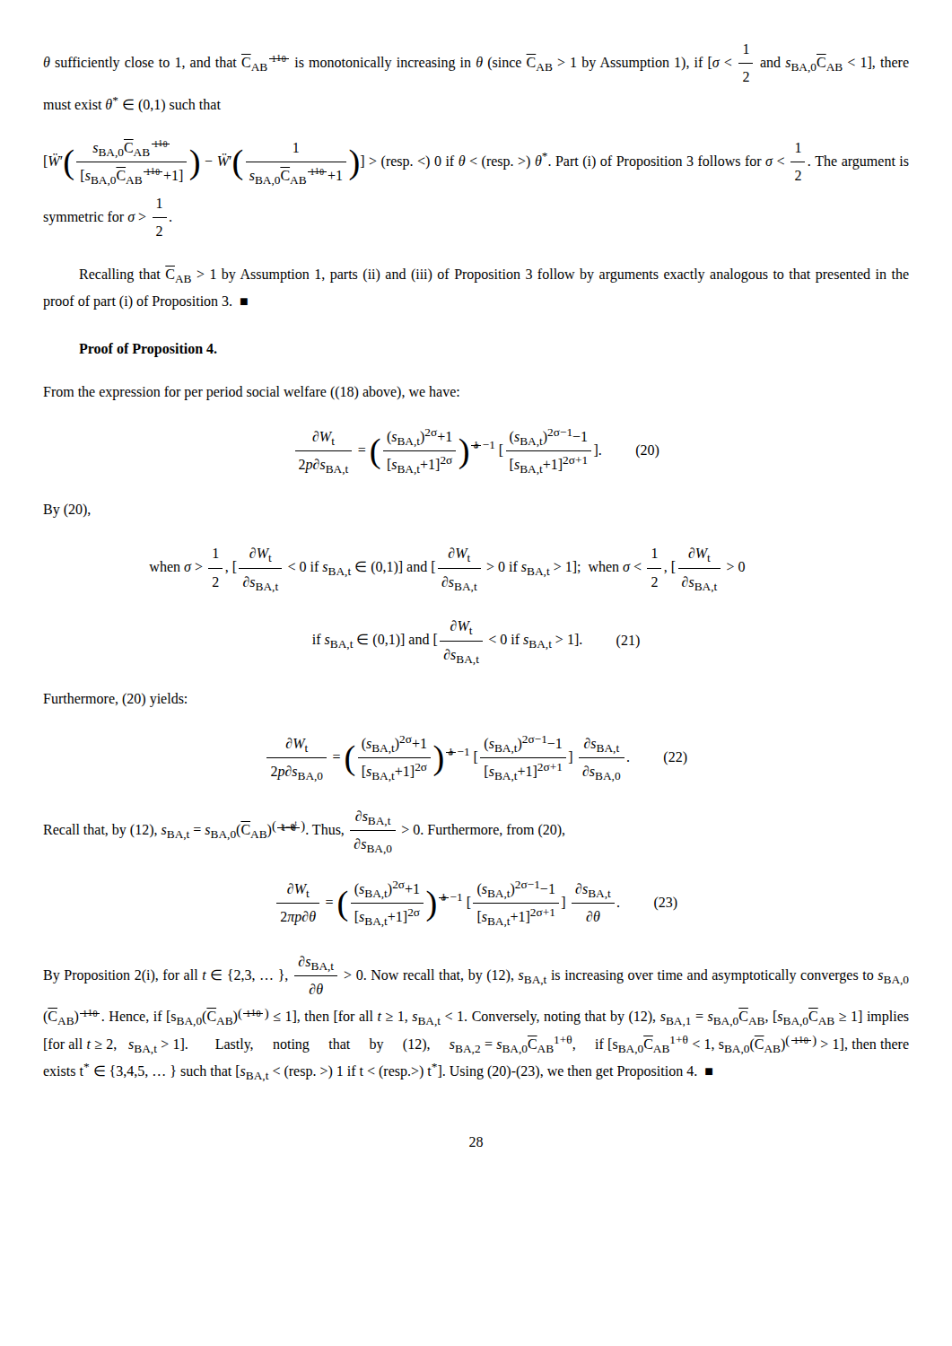θ sufficiently close to 1, and that CAB11−θ is monotonically increasing in θ (since CAB > 1 by Assumption 1), if [σ < 12 and sBA,0CAB < 1], there must exist θ* ∈ (0,1) such that
[Ẅ′(sBA,0CAB11−θ[sBA,0CAB11−θ+1]) − Ẅ′(1 sBA,0CAB11−θ+1)] > (resp. <) 0 if θ < (resp. >) θ*. Part (i) of Proposition 3 follows for σ < 12. The argument is symmetric for σ > 12.
Recalling that CAB > 1 by Assumption 1, parts (ii) and (iii) of Proposition 3 follow by arguments exactly analogous to that presented in the proof of part (i) of Proposition 3. ■
Proof of Proposition 4.
From the expression for per period social welfare ((18) above), we have:
∂Wt 2p∂sBA,t = ((sBA,t)2σ+1[sBA,t+1]2σ)1 σ−1 [(sBA,t)2σ−1−1[sBA,t+1]2σ+1].
(20)
By (20),
when σ > 12, [∂Wt∂sBA,t < 0 if sBA,t ∈ (0,1)] and [∂Wt∂sBA,t > 0 if sBA,t > 1]; when σ < 12, [∂Wt∂sBA,t > 0
if sBA,t ∈ (0,1)] and [∂Wt∂sBA,t < 0 if sBA,t > 1].
(21)
Furthermore, (20) yields:
∂Wt 2p∂sBA,0 = ((sBA,t)2σ+1[sBA,t+1]2σ)1 σ−1 [(sBA,t)2σ−1−1[sBA,t+1]2σ+1] ∂sBA,t∂sBA,0.
(22)
Recall that, by (12), sBA,t = sBA,0(CAB)(1−θt 1−θ). Thus, ∂sBA,t∂sBA,0 > 0. Furthermore, from (20),
∂Wt 2πp∂θ = ((sBA,t)2σ+1[sBA,t+1]2σ)1 σ−1 [(sBA,t)2σ−1−1[sBA,t+1]2σ+1] ∂sBA,t∂θ.
(23)
By Proposition 2(i), for all t ∈ {2,3, … }, ∂sBA,t∂θ > 0. Now recall that, by (12), sBA,t is increasing over time and asymptotically converges to sBA,0 (CAB)11−θ. Hence, if [sBA,0(CAB)(11−θ) ≤ 1], then [for all t ≥ 1, sBA,t < 1. Conversely, noting that by (12), sBA,1 = sBA,0CAB, [sBA,0CAB ≥ 1] implies [for all t ≥ 2, sBA,t > 1]. Lastly, noting that by (12), sBA,2 = sBA,0CAB1+θ, if [sBA,0CAB1+θ < 1, sBA,0(CAB)(11−θ) > 1], then there exists t* ∈ {3,4,5, … } such that [sBA,t < (resp. >) 1 if t < (resp.>) t*]. Using (20)-(23), we then get Proposition 4. ■
28